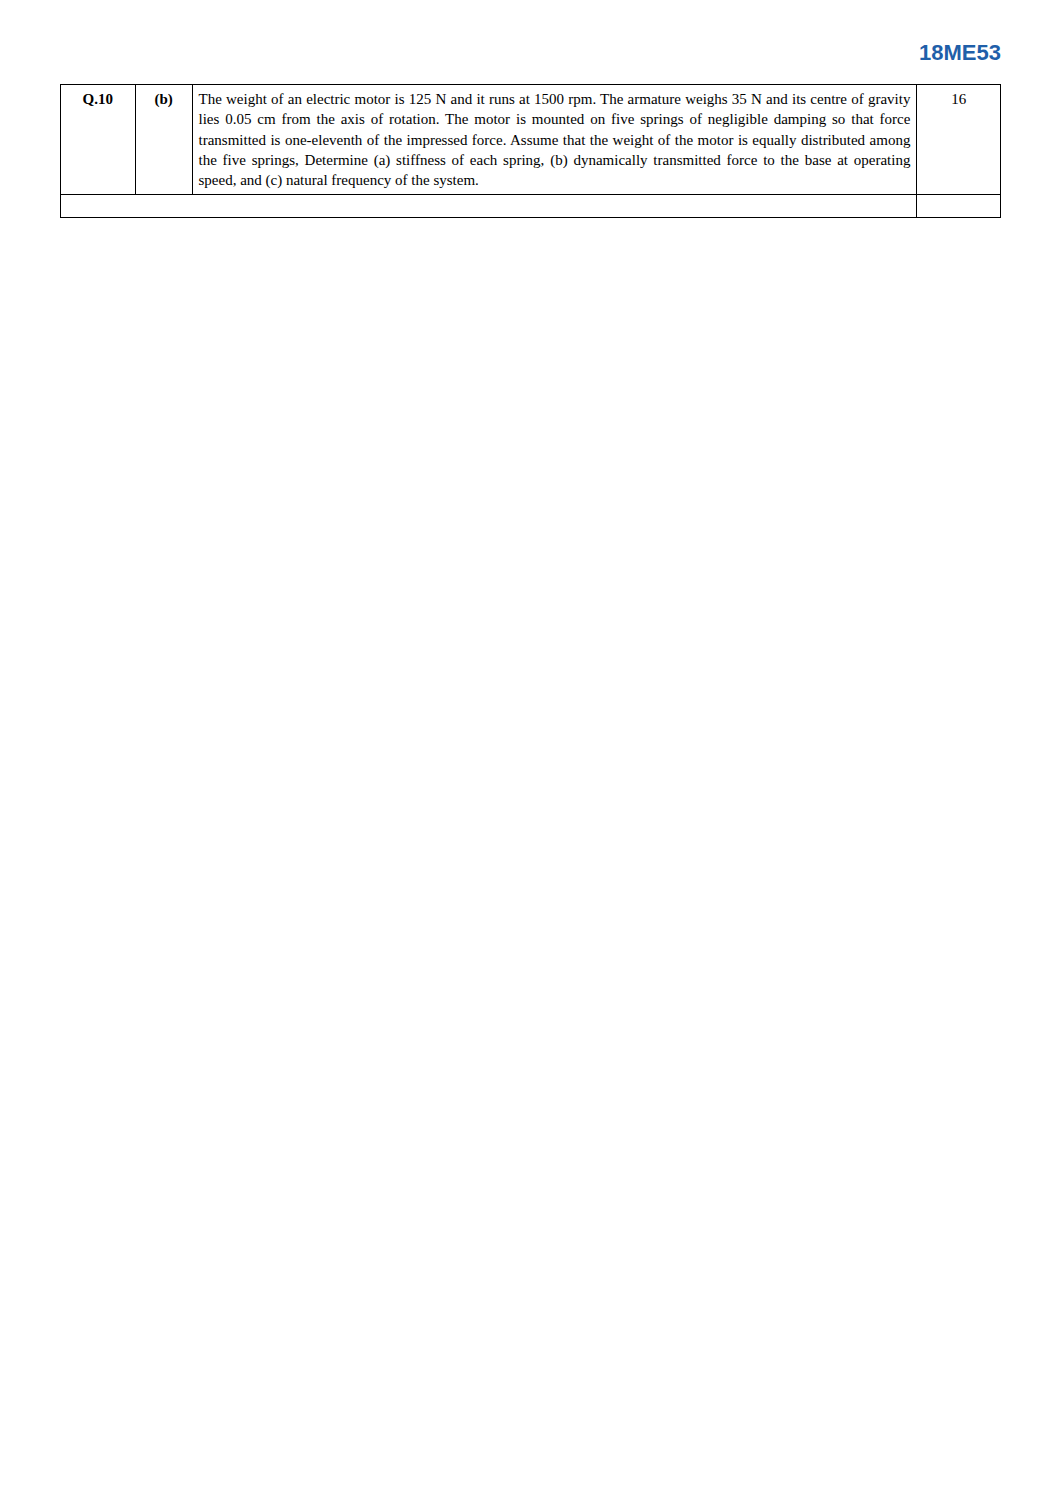18ME53
| Q.10 | (b) | The weight of an electric motor is 125 N and it runs at 1500 rpm. The armature weighs 35 N and its centre of gravity lies 0.05 cm from the axis of rotation. The motor is mounted on five springs of negligible damping so that force transmitted is one-eleventh of the impressed force. Assume that the weight of the motor is equally distributed among the five springs, Determine (a) stiffness of each spring, (b) dynamically transmitted force to the base at operating speed, and (c) natural frequency of the system. | 16 |